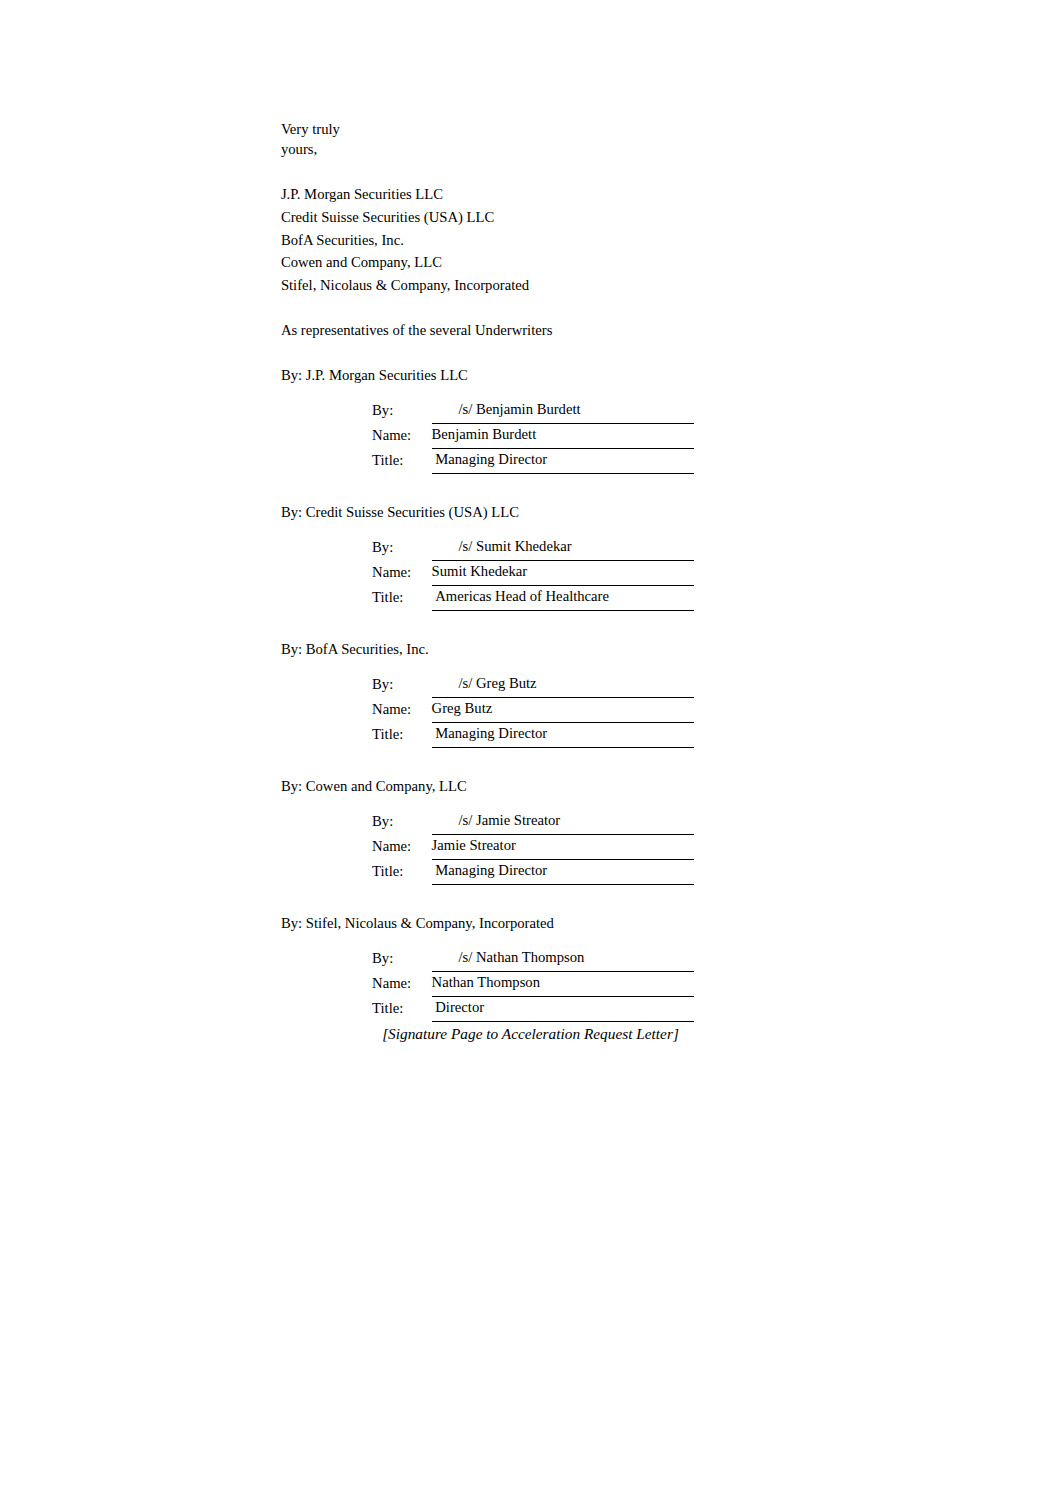Very truly
yours,
J.P. Morgan Securities LLC
Credit Suisse Securities (USA) LLC
BofA Securities, Inc.
Cowen and Company, LLC
Stifel, Nicolaus & Company, Incorporated
As representatives of the several Underwriters
By: J.P. Morgan Securities LLC
| By: | /s/ Benjamin Burdett |
| Name: | Benjamin Burdett |
| Title: | Managing Director |
By: Credit Suisse Securities (USA) LLC
| By: | /s/ Sumit Khedekar |
| Name: | Sumit Khedekar |
| Title: | Americas Head of Healthcare |
By: BofA Securities, Inc.
| By: | /s/ Greg Butz |
| Name: | Greg Butz |
| Title: | Managing Director |
By: Cowen and Company, LLC
| By: | /s/ Jamie Streator |
| Name: | Jamie Streator |
| Title: | Managing Director |
By: Stifel, Nicolaus & Company, Incorporated
| By: | /s/ Nathan Thompson |
| Name: | Nathan Thompson |
| Title: | Director |
[Signature Page to Acceleration Request Letter]